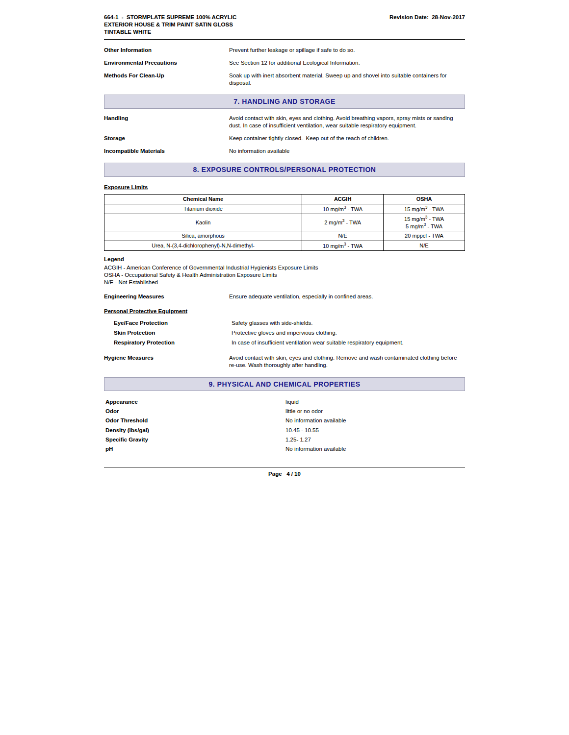664-1 - STORMPLATE SUPREME 100% ACRYLIC
EXTERIOR HOUSE & TRIM PAINT SATIN GLOSS
TINTABLE WHITE
Revision Date: 28-Nov-2017
Other Information
Prevent further leakage or spillage if safe to do so.
Environmental Precautions
See Section 12 for additional Ecological Information.
Methods For Clean-Up
Soak up with inert absorbent material. Sweep up and shovel into suitable containers for disposal.
7. HANDLING AND STORAGE
Handling
Avoid contact with skin, eyes and clothing. Avoid breathing vapors, spray mists or sanding dust. In case of insufficient ventilation, wear suitable respiratory equipment.
Storage
Keep container tightly closed. Keep out of the reach of children.
Incompatible Materials
No information available
8. EXPOSURE CONTROLS/PERSONAL PROTECTION
Exposure Limits
| Chemical Name | ACGIH | OSHA |
| --- | --- | --- |
| Titanium dioxide | 10 mg/m 3 - TWA | 15 mg/m 3 - TWA |
| Kaolin | 2 mg/m 3 - TWA | 15 mg/m 3 - TWA 5 mg/m 3 - TWA |
| Silica, amorphous | N/E | 20 mppcf - TWA |
| Urea, N-(3,4-dichlorophenyl)-N,N-dimethyl- | 10 mg/m 3 - TWA | N/E |
Legend
ACGIH - American Conference of Governmental Industrial Hygienists Exposure Limits
OSHA - Occupational Safety & Health Administration Exposure Limits
N/E - Not Established
Engineering Measures
Ensure adequate ventilation, especially in confined areas.
Personal Protective Equipment
| Eye/Face Protection | Safety glasses with side-shields. |
| Skin Protection | Protective gloves and impervious clothing. |
| Respiratory Protection | In case of insufficient ventilation wear suitable respiratory equipment. |
Hygiene Measures
Avoid contact with skin, eyes and clothing. Remove and wash contaminated clothing before re-use. Wash thoroughly after handling.
9. PHYSICAL AND CHEMICAL PROPERTIES
| Appearance | liquid |
| Odor | little or no odor |
| Odor Threshold | No information available |
| Density (lbs/gal) | 10.45 - 10.55 |
| Specific Gravity | 1.25- 1.27 |
| pH | No information available |
Page 4 / 10